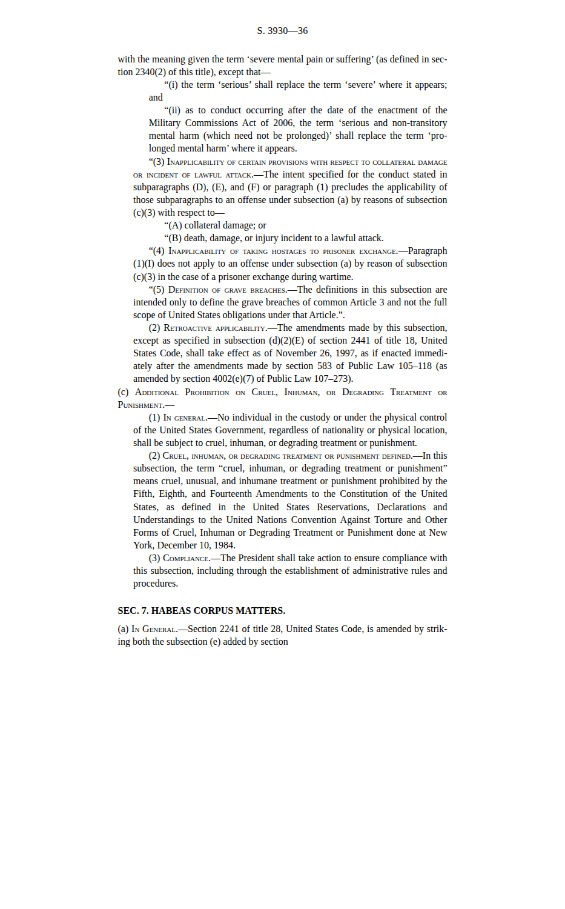S. 3930—36
with the meaning given the term ‘severe mental pain or suffering’ (as defined in section 2340(2) of this title), except that—
“(i) the term ‘serious’ shall replace the term ‘severe’ where it appears; and
“(ii) as to conduct occurring after the date of the enactment of the Military Commissions Act of 2006, the term ‘serious and non-transitory mental harm (which need not be prolonged)’ shall replace the term ‘prolonged mental harm’ where it appears.
“(3) Inapplicability of certain provisions with respect to collateral damage or incident of lawful attack.—The intent specified for the conduct stated in subparagraphs (D), (E), and (F) or paragraph (1) precludes the applicability of those subparagraphs to an offense under subsection (a) by reasons of subsection (c)(3) with respect to—
“(A) collateral damage; or
“(B) death, damage, or injury incident to a lawful attack.
“(4) Inapplicability of taking hostages to prisoner exchange.—Paragraph (1)(I) does not apply to an offense under subsection (a) by reason of subsection (c)(3) in the case of a prisoner exchange during wartime.
“(5) Definition of grave breaches.—The definitions in this subsection are intended only to define the grave breaches of common Article 3 and not the full scope of United States obligations under that Article.”.
(2) Retroactive applicability.—The amendments made by this subsection, except as specified in subsection (d)(2)(E) of section 2441 of title 18, United States Code, shall take effect as of November 26, 1997, as if enacted immediately after the amendments made by section 583 of Public Law 105–118 (as amended by section 4002(e)(7) of Public Law 107–273).
(c) Additional Prohibition on Cruel, Inhuman, or Degrading Treatment or Punishment.—
(1) In general.—No individual in the custody or under the physical control of the United States Government, regardless of nationality or physical location, shall be subject to cruel, inhuman, or degrading treatment or punishment.
(2) Cruel, inhuman, or degrading treatment or punishment defined.—In this subsection, the term “cruel, inhuman, or degrading treatment or punishment” means cruel, unusual, and inhumane treatment or punishment prohibited by the Fifth, Eighth, and Fourteenth Amendments to the Constitution of the United States, as defined in the United States Reservations, Declarations and Understandings to the United Nations Convention Against Torture and Other Forms of Cruel, Inhuman or Degrading Treatment or Punishment done at New York, December 10, 1984.
(3) Compliance.—The President shall take action to ensure compliance with this subsection, including through the establishment of administrative rules and procedures.
SEC. 7. HABEAS CORPUS MATTERS.
(a) In General.—Section 2241 of title 28, United States Code, is amended by striking both the subsection (e) added by section